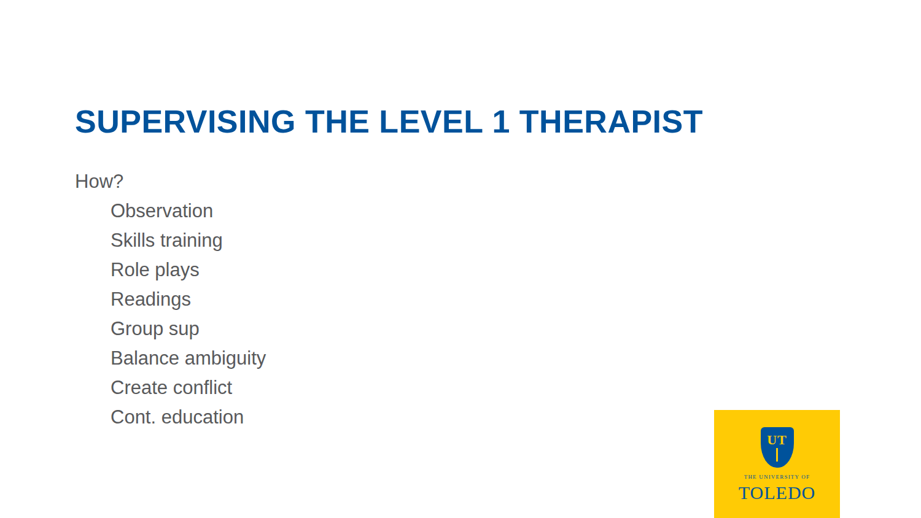Supervising the Level 1 Therapist
How?
Observation
Skills training
Role plays
Readings
Group sup
Balance ambiguity
Create conflict
Cont. education
UT
THE UNIVERSITY OF
TOLEDO